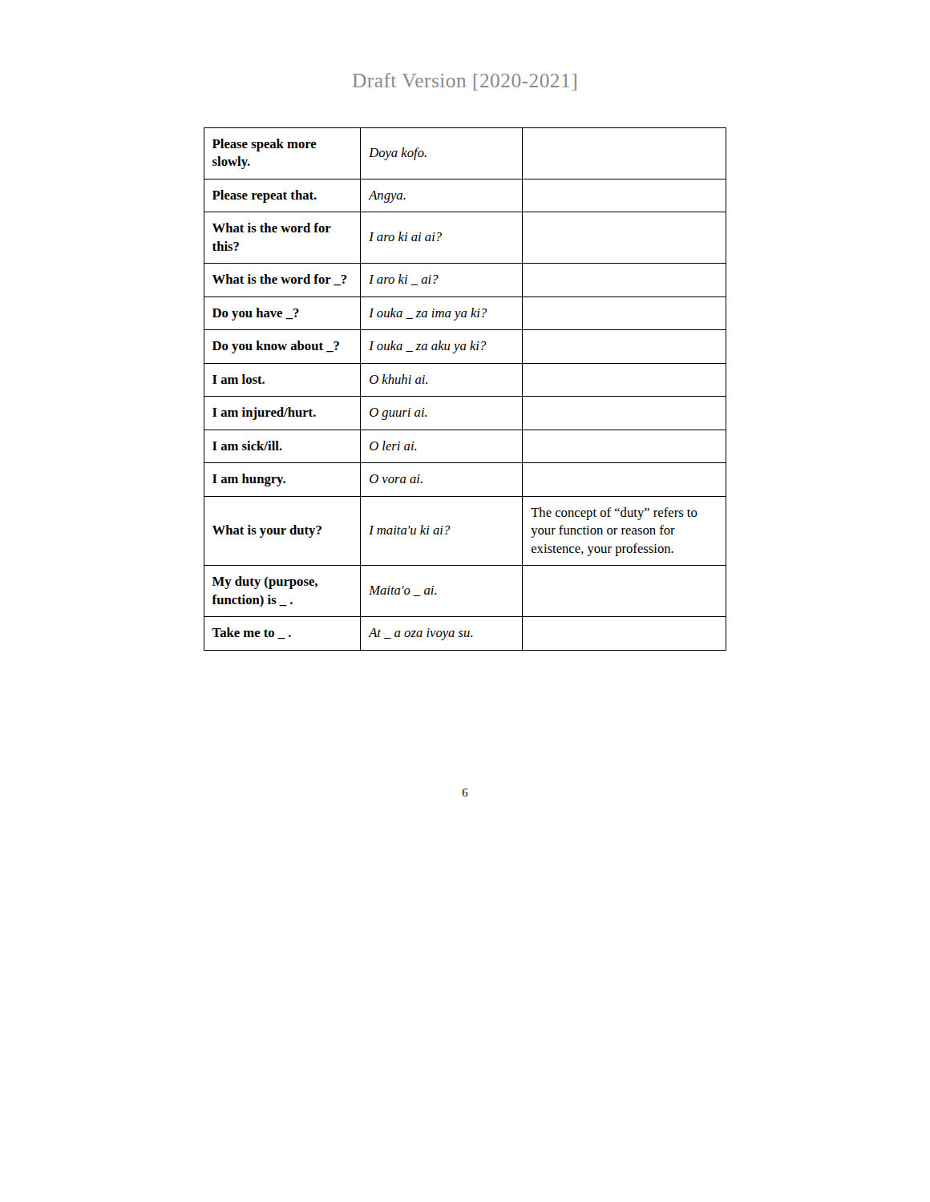Draft Version [2020-2021]
| Please speak more slowly. | Doya kofo. | |
| Please repeat that. | Angya. | |
| What is the word for this? | I aro ki ai ai? | |
| What is the word for _? | I aro ki _ ai? | |
| Do you have _? | I ouka _ za ima ya ki? | |
| Do you know about _? | I ouka _ za aku ya ki? | |
| I am lost. | O khuhi ai. | |
| I am injured/hurt. | O guuri ai. | |
| I am sick/ill. | O leri ai. | |
| I am hungry. | O vora ai. | |
| What is your duty? | I maita'u ki ai? | The concept of “duty” refers to your function or reason for existence, your profession. |
| My duty (purpose, function) is _ . | Maita'o _ ai. | |
| Take me to _ . | At _ a oza ivoya su. | |
6